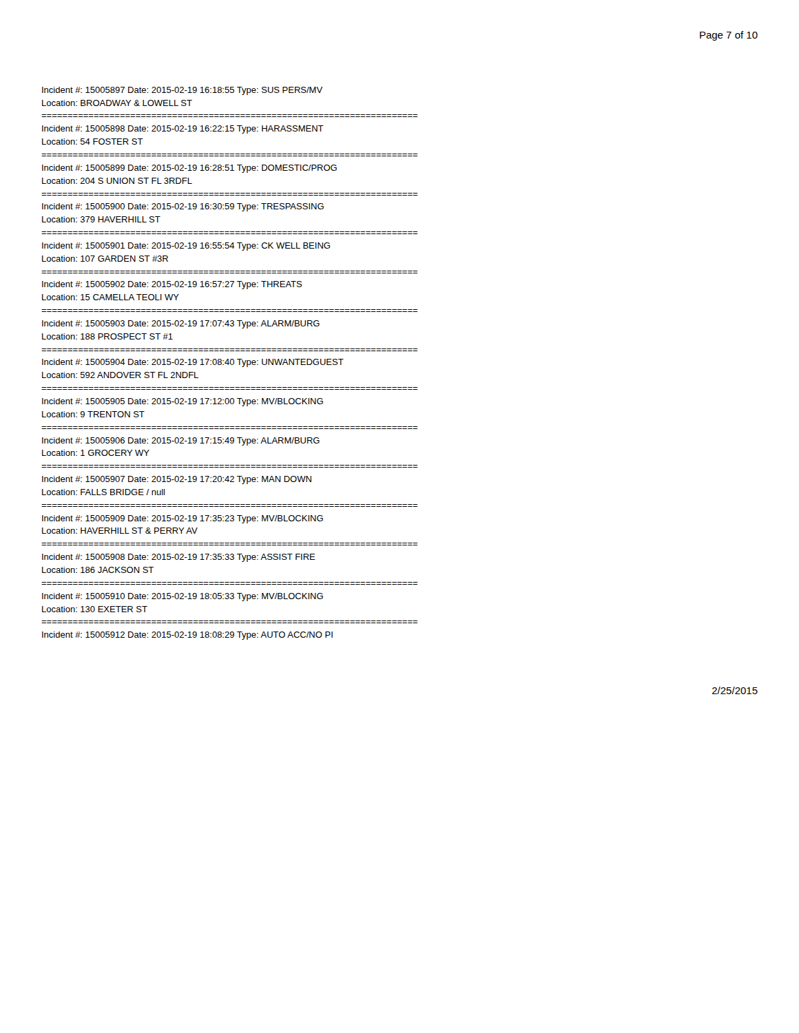Page 7 of 10
Incident #: 15005897 Date: 2015-02-19 16:18:55 Type: SUS PERS/MV
Location: BROADWAY & LOWELL ST
========================================================================
Incident #: 15005898 Date: 2015-02-19 16:22:15 Type: HARASSMENT
Location: 54 FOSTER ST
========================================================================
Incident #: 15005899 Date: 2015-02-19 16:28:51 Type: DOMESTIC/PROG
Location: 204 S UNION ST FL 3RDFL
========================================================================
Incident #: 15005900 Date: 2015-02-19 16:30:59 Type: TRESPASSING
Location: 379 HAVERHILL ST
========================================================================
Incident #: 15005901 Date: 2015-02-19 16:55:54 Type: CK WELL BEING
Location: 107 GARDEN ST #3R
========================================================================
Incident #: 15005902 Date: 2015-02-19 16:57:27 Type: THREATS
Location: 15 CAMELLA TEOLI WY
========================================================================
Incident #: 15005903 Date: 2015-02-19 17:07:43 Type: ALARM/BURG
Location: 188 PROSPECT ST #1
========================================================================
Incident #: 15005904 Date: 2015-02-19 17:08:40 Type: UNWANTEDGUEST
Location: 592 ANDOVER ST FL 2NDFL
========================================================================
Incident #: 15005905 Date: 2015-02-19 17:12:00 Type: MV/BLOCKING
Location: 9 TRENTON ST
========================================================================
Incident #: 15005906 Date: 2015-02-19 17:15:49 Type: ALARM/BURG
Location: 1 GROCERY WY
========================================================================
Incident #: 15005907 Date: 2015-02-19 17:20:42 Type: MAN DOWN
Location: FALLS BRIDGE / null
========================================================================
Incident #: 15005909 Date: 2015-02-19 17:35:23 Type: MV/BLOCKING
Location: HAVERHILL ST & PERRY AV
========================================================================
Incident #: 15005908 Date: 2015-02-19 17:35:33 Type: ASSIST FIRE
Location: 186 JACKSON ST
========================================================================
Incident #: 15005910 Date: 2015-02-19 18:05:33 Type: MV/BLOCKING
Location: 130 EXETER ST
========================================================================
Incident #: 15005912 Date: 2015-02-19 18:08:29 Type: AUTO ACC/NO PI
2/25/2015